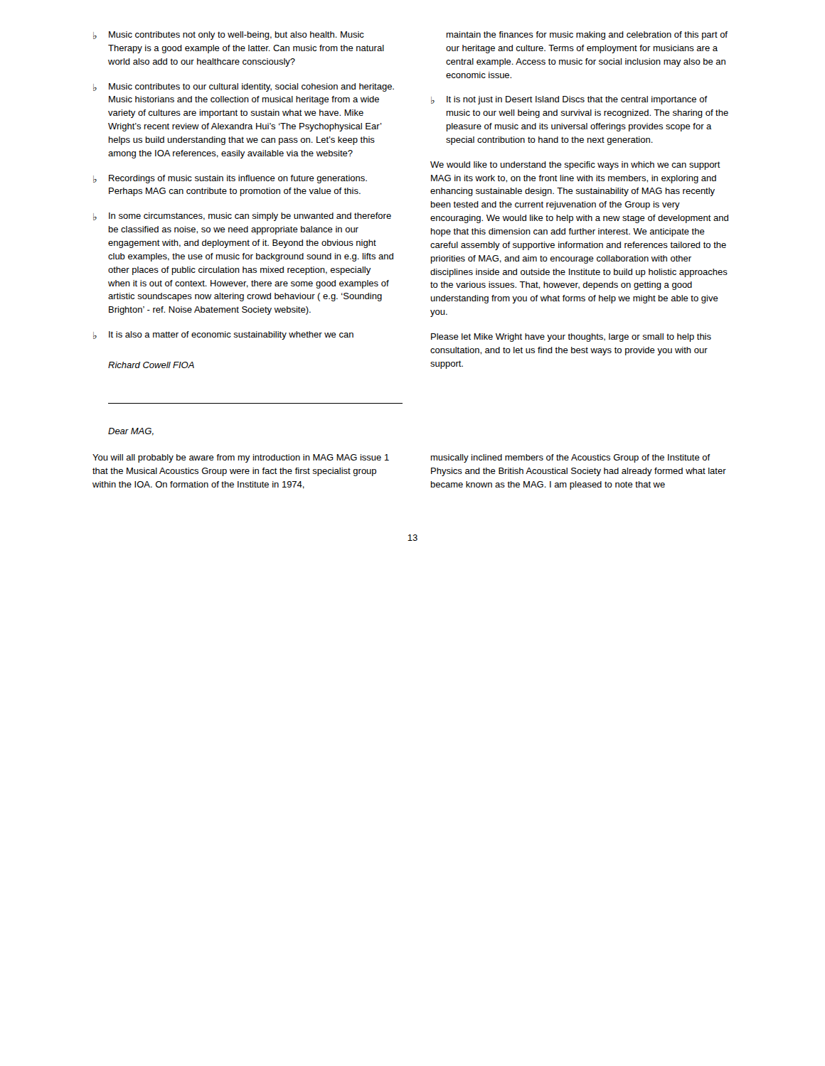Music contributes not only to well-being, but also health. Music Therapy is a good example of the latter. Can music from the natural world also add to our healthcare consciously?
Music contributes to our cultural identity, social cohesion and heritage. Music historians and the collection of musical heritage from a wide variety of cultures are important to sustain what we have. Mike Wright’s recent review of Alexandra Hui’s ‘The Psychophysical Ear’ helps us build understanding that we can pass on. Let’s keep this among the IOA references, easily available via the website?
Recordings of music sustain its influence on future generations. Perhaps MAG can contribute to promotion of the value of this.
In some circumstances, music can simply be unwanted and therefore be classified as noise, so we need appropriate balance in our engagement with, and deployment of it. Beyond the obvious night club examples, the use of music for background sound in e.g. lifts and other places of public circulation has mixed reception, especially when it is out of context. However, there are some good examples of artistic soundscapes now altering crowd behaviour ( e.g. ‘Sounding Brighton’ - ref. Noise Abatement Society website).
It is also a matter of economic sustainability whether we can
Richard Cowell FIOA
maintain the finances for music making and celebration of this part of our heritage and culture. Terms of employment for musicians are a central example. Access to music for social inclusion may also be an economic issue.
It is not just in Desert Island Discs that the central importance of music to our well being and survival is recognized. The sharing of the pleasure of music and its universal offerings provides scope for a special contribution to hand to the next generation.
We would like to understand the specific ways in which we can support MAG in its work to, on the front line with its members, in exploring and enhancing sustainable design. The sustainability of MAG has recently been tested and the current rejuvenation of the Group is very encouraging. We would like to help with a new stage of development and hope that this dimension can add further interest. We anticipate the careful assembly of supportive information and references tailored to the priorities of MAG, and aim to encourage collaboration with other disciplines inside and outside the Institute to build up holistic approaches to the various issues. That, however, depends on getting a good understanding from you of what forms of help we might be able to give you.
Please let Mike Wright have your thoughts, large or small to help this consultation, and to let us find the best ways to provide you with our support.
Dear MAG,
You will all probably be aware from my introduction in MAG MAG issue 1 that the Musical Acoustics Group were in fact the first specialist group within the IOA. On formation of the Institute in 1974,
musically inclined members of the Acoustics Group of the Institute of Physics and the British Acoustical Society had already formed what later became known as the MAG. I am pleased to note that we
13